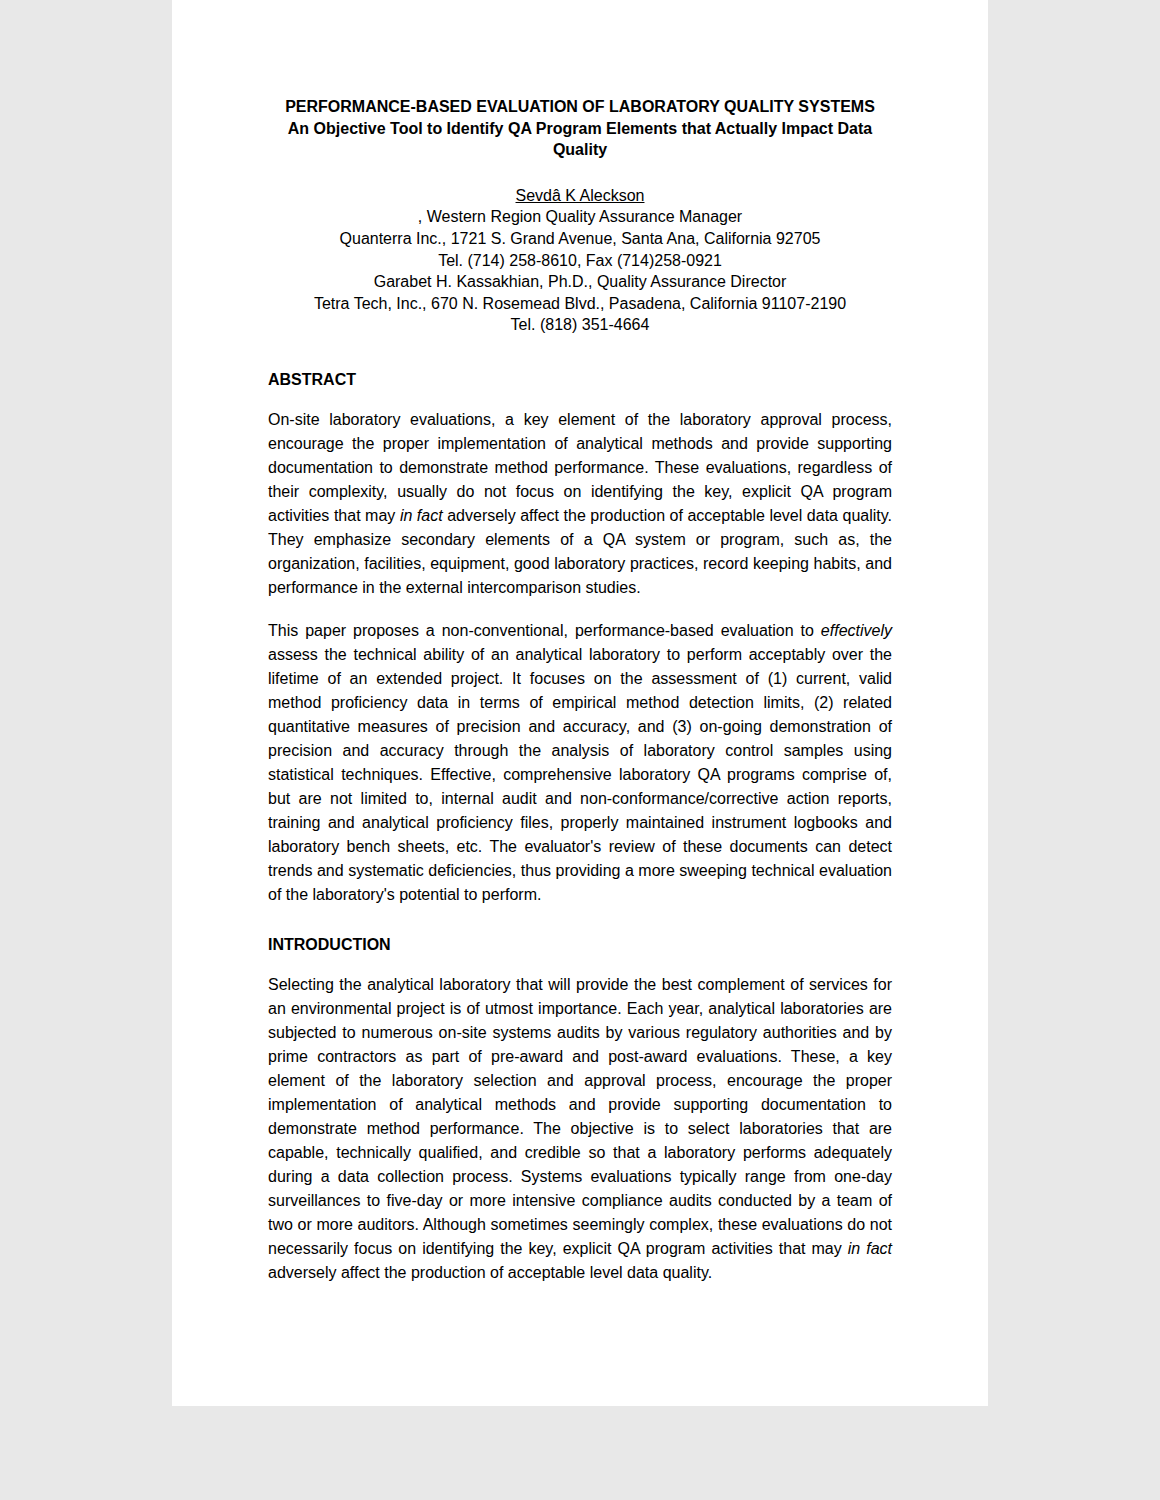PERFORMANCE-BASED EVALUATION OF LABORATORY QUALITY SYSTEMS An Objective Tool to Identify QA Program Elements that Actually Impact Data Quality
Sevdâ K Aleckson, Western Region Quality Assurance Manager Quanterra Inc., 1721 S. Grand Avenue, Santa Ana, California 92705 Tel. (714) 258-8610, Fax (714)258-0921 Garabet H. Kassakhian, Ph.D., Quality Assurance Director Tetra Tech, Inc., 670 N. Rosemead Blvd., Pasadena, California 91107-2190 Tel. (818) 351-4664
Abstract
On-site laboratory evaluations, a key element of the laboratory approval process, encourage the proper implementation of analytical methods and provide supporting documentation to demonstrate method performance. These evaluations, regardless of their complexity, usually do not focus on identifying the key, explicit QA program activities that may in fact adversely affect the production of acceptable level data quality. They emphasize secondary elements of a QA system or program, such as, the organization, facilities, equipment, good laboratory practices, record keeping habits, and performance in the external intercomparison studies.
This paper proposes a non-conventional, performance-based evaluation to effectively assess the technical ability of an analytical laboratory to perform acceptably over the lifetime of an extended project. It focuses on the assessment of (1) current, valid method proficiency data in terms of empirical method detection limits, (2) related quantitative measures of precision and accuracy, and (3) on-going demonstration of precision and accuracy through the analysis of laboratory control samples using statistical techniques. Effective, comprehensive laboratory QA programs comprise of, but are not limited to, internal audit and non-conformance/corrective action reports, training and analytical proficiency files, properly maintained instrument logbooks and laboratory bench sheets, etc. The evaluator's review of these documents can detect trends and systematic deficiencies, thus providing a more sweeping technical evaluation of the laboratory's potential to perform.
Introduction
Selecting the analytical laboratory that will provide the best complement of services for an environmental project is of utmost importance. Each year, analytical laboratories are subjected to numerous on-site systems audits by various regulatory authorities and by prime contractors as part of pre-award and post-award evaluations. These, a key element of the laboratory selection and approval process, encourage the proper implementation of analytical methods and provide supporting documentation to demonstrate method performance. The objective is to select laboratories that are capable, technically qualified, and credible so that a laboratory performs adequately during a data collection process. Systems evaluations typically range from one-day surveillances to five-day or more intensive compliance audits conducted by a team of two or more auditors. Although sometimes seemingly complex, these evaluations do not necessarily focus on identifying the key, explicit QA program activities that may in fact adversely affect the production of acceptable level data quality.